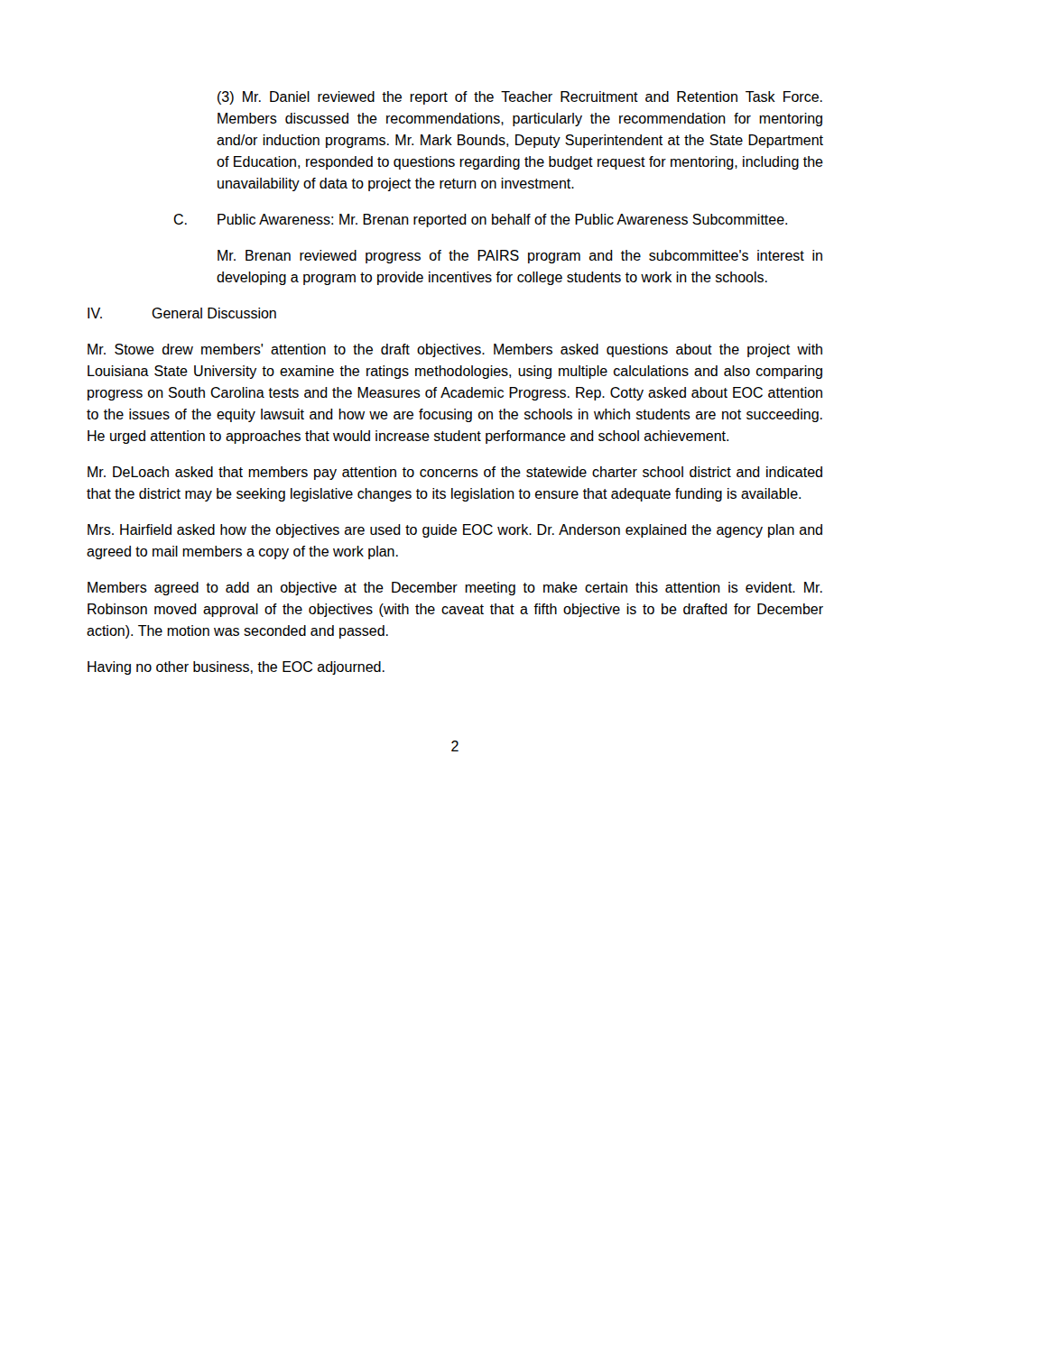(3) Mr. Daniel reviewed the report of the Teacher Recruitment and Retention Task Force. Members discussed the recommendations, particularly the recommendation for mentoring and/or induction programs. Mr. Mark Bounds, Deputy Superintendent at the State Department of Education, responded to questions regarding the budget request for mentoring, including the unavailability of data to project the return on investment.
C.
Public Awareness: Mr. Brenan reported on behalf of the Public Awareness Subcommittee.
Mr. Brenan reviewed progress of the PAIRS program and the subcommittee's interest in developing a program to provide incentives for college students to work in the schools.
IV.
General Discussion
Mr. Stowe drew members' attention to the draft objectives. Members asked questions about the project with Louisiana State University to examine the ratings methodologies, using multiple calculations and also comparing progress on South Carolina tests and the Measures of Academic Progress. Rep. Cotty asked about EOC attention to the issues of the equity lawsuit and how we are focusing on the schools in which students are not succeeding. He urged attention to approaches that would increase student performance and school achievement.
Mr. DeLoach asked that members pay attention to concerns of the statewide charter school district and indicated that the district may be seeking legislative changes to its legislation to ensure that adequate funding is available.
Mrs. Hairfield asked how the objectives are used to guide EOC work. Dr. Anderson explained the agency plan and agreed to mail members a copy of the work plan.
Members agreed to add an objective at the December meeting to make certain this attention is evident. Mr. Robinson moved approval of the objectives (with the caveat that a fifth objective is to be drafted for December action). The motion was seconded and passed.
Having no other business, the EOC adjourned.
2